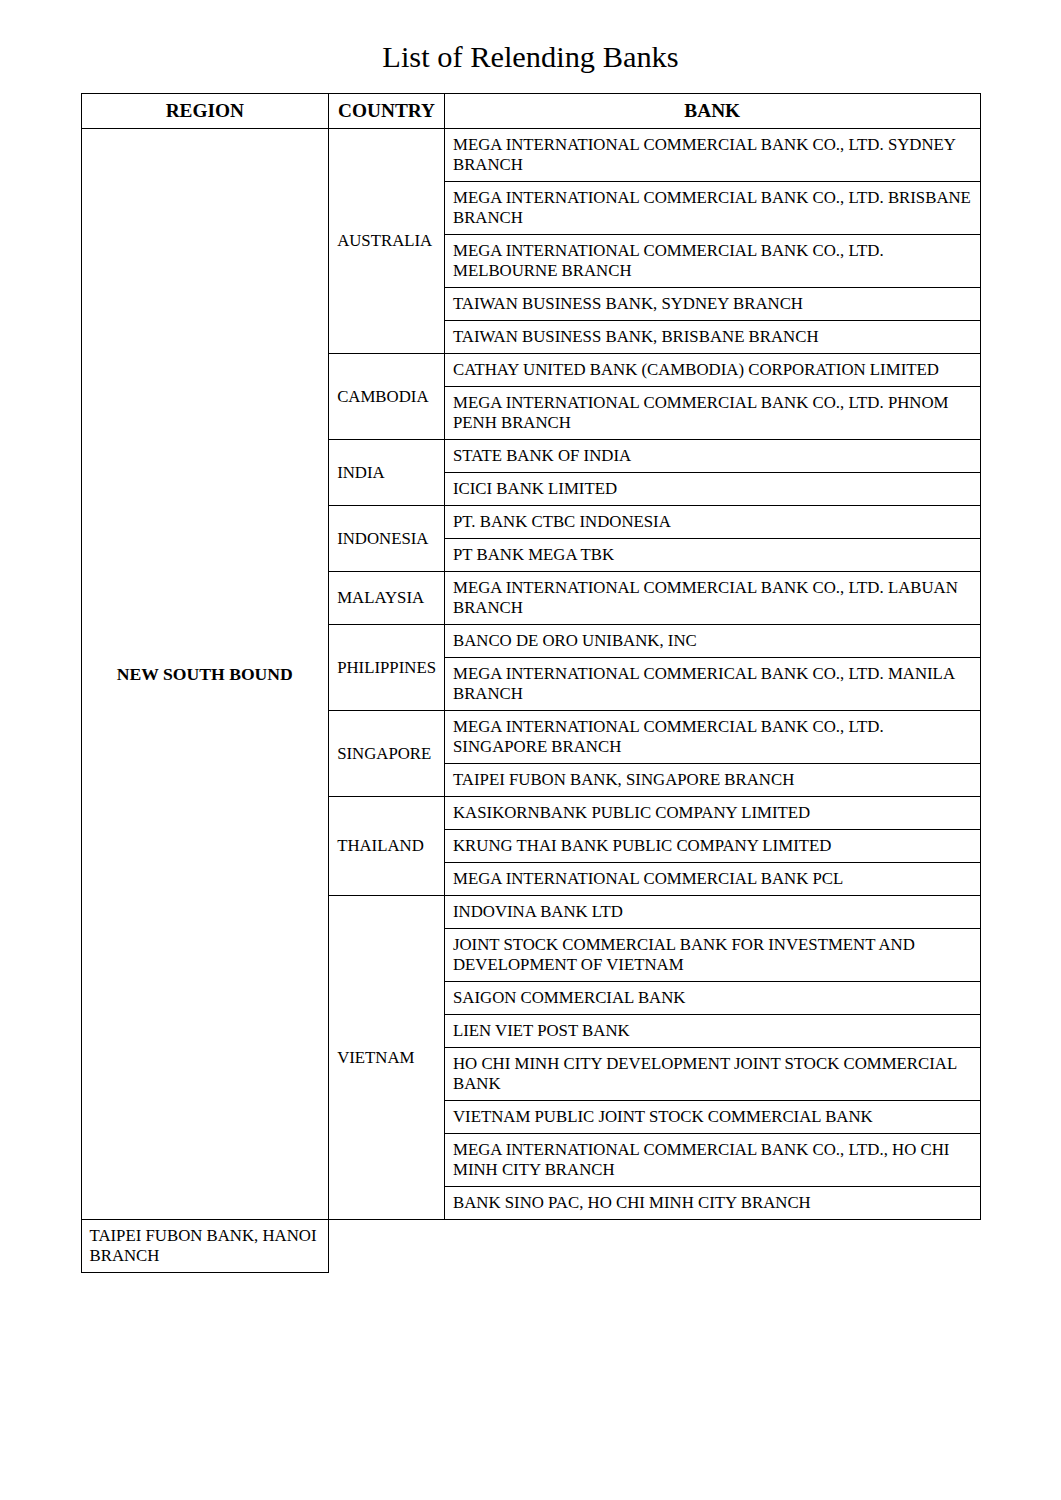List of Relending Banks
| REGION | COUNTRY | BANK |
| --- | --- | --- |
| NEW SOUTH BOUND | AUSTRALIA | MEGA INTERNATIONAL COMMERCIAL BANK CO., LTD. SYDNEY BRANCH |
| MEGA INTERNATIONAL COMMERCIAL BANK CO., LTD. BRISBANE BRANCH |
| MEGA INTERNATIONAL COMMERCIAL BANK CO., LTD. MELBOURNE BRANCH |
| TAIWAN BUSINESS BANK, SYDNEY BRANCH |
| TAIWAN BUSINESS BANK, BRISBANE BRANCH |
| CAMBODIA | CATHAY UNITED BANK (CAMBODIA) CORPORATION LIMITED |
| MEGA INTERNATIONAL COMMERCIAL BANK CO., LTD. PHNOM PENH BRANCH |
| INDIA | STATE BANK OF INDIA |
| ICICI BANK LIMITED |
| INDONESIA | PT. BANK CTBC INDONESIA |
| PT BANK MEGA TBK |
| MALAYSIA | MEGA INTERNATIONAL COMMERCIAL BANK CO., LTD. LABUAN BRANCH |
| PHILIPPINES | BANCO DE ORO UNIBANK, INC |
| MEGA INTERNATIONAL COMMERICAL BANK CO., LTD. MANILA BRANCH |
| SINGAPORE | MEGA INTERNATIONAL COMMERCIAL BANK CO., LTD. SINGAPORE BRANCH |
| TAIPEI FUBON BANK, SINGAPORE BRANCH |
| THAILAND | KASIKORNBANK PUBLIC COMPANY LIMITED |
| KRUNG THAI BANK PUBLIC COMPANY LIMITED |
| MEGA INTERNATIONAL COMMERCIAL BANK PCL |
| VIETNAM | INDOVINA BANK LTD |
| JOINT STOCK COMMERCIAL BANK FOR INVESTMENT AND DEVELOPMENT OF VIETNAM |
| SAIGON COMMERCIAL BANK |
| LIEN VIET POST BANK |
| HO CHI MINH CITY DEVELOPMENT JOINT STOCK COMMERCIAL BANK |
| VIETNAM PUBLIC JOINT STOCK COMMERCIAL BANK |
| MEGA INTERNATIONAL COMMERCIAL BANK CO., LTD., HO CHI MINH CITY BRANCH |
| BANK SINO PAC, HO CHI MINH CITY BRANCH |
| TAIPEI FUBON BANK, HANOI BRANCH |